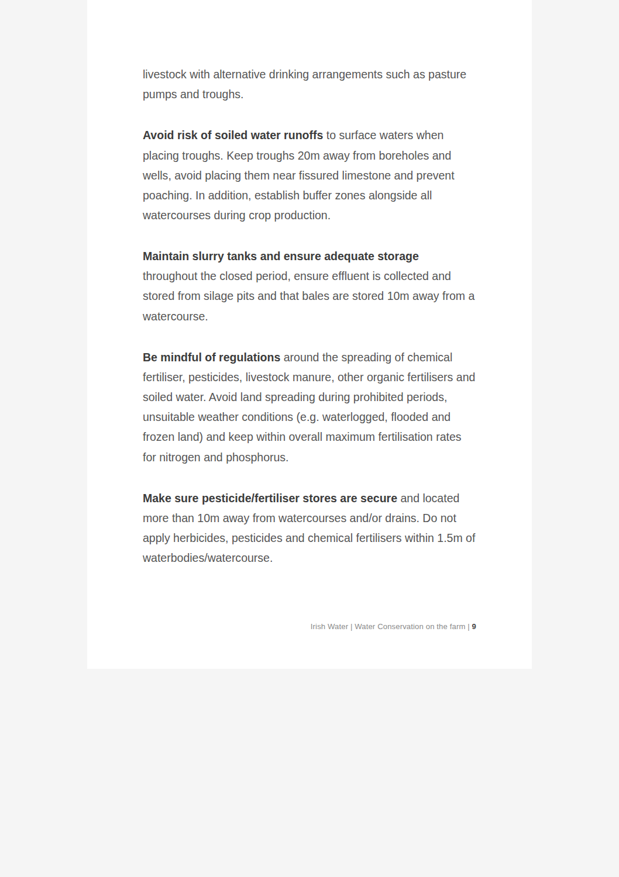livestock with alternative drinking arrangements such as pasture pumps and troughs.
Avoid risk of soiled water runoffs to surface waters when placing troughs. Keep troughs 20m away from boreholes and wells, avoid placing them near fissured limestone and prevent poaching. In addition, establish buffer zones alongside all watercourses during crop production.
Maintain slurry tanks and ensure adequate storage throughout the closed period, ensure effluent is collected and stored from silage pits and that bales are stored 10m away from a watercourse.
Be mindful of regulations around the spreading of chemical fertiliser, pesticides, livestock manure, other organic fertilisers and soiled water. Avoid land spreading during prohibited periods, unsuitable weather conditions (e.g. waterlogged, flooded and frozen land) and keep within overall maximum fertilisation rates for nitrogen and phosphorus.
Make sure pesticide/fertiliser stores are secure and located more than 10m away from watercourses and/or drains. Do not apply herbicides, pesticides and chemical fertilisers within 1.5m of waterbodies/watercourse.
Irish Water | Water Conservation on the farm | 9